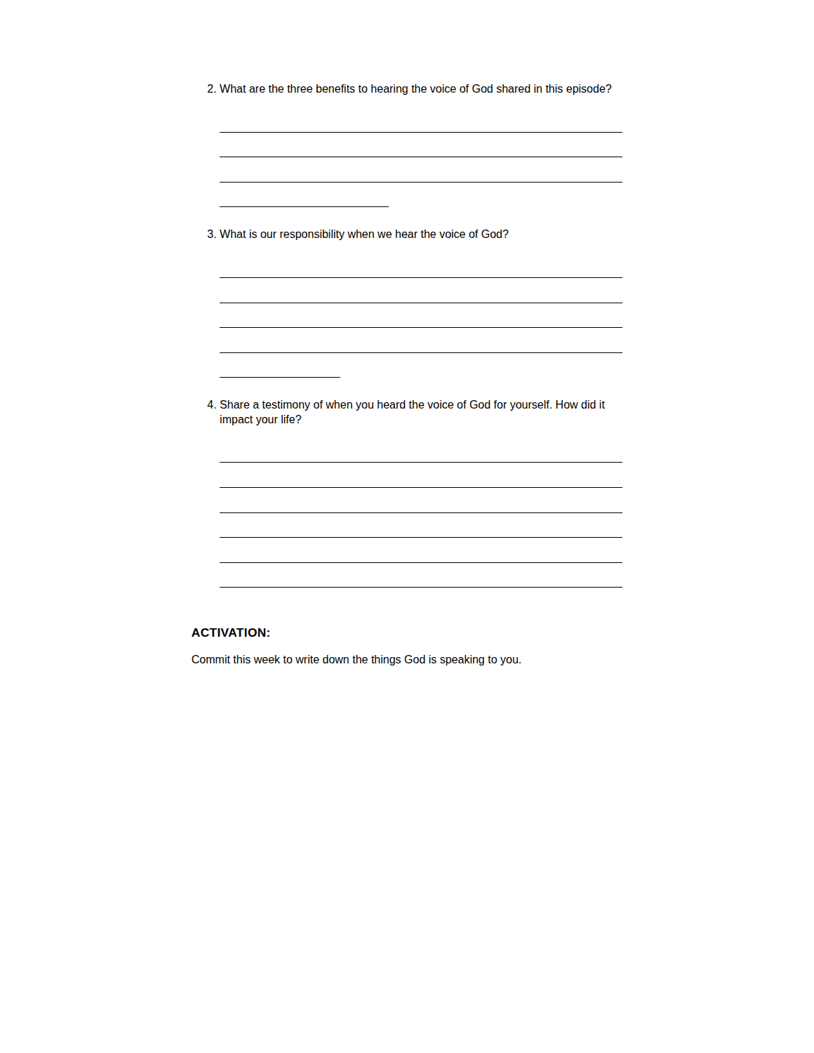What are the three benefits to hearing the voice of God shared in this episode?
What is our responsibility when we hear the voice of God?
Share a testimony of when you heard the voice of God for yourself. How did it impact your life?
ACTIVATION:
Commit this week to write down the things God is speaking to you.